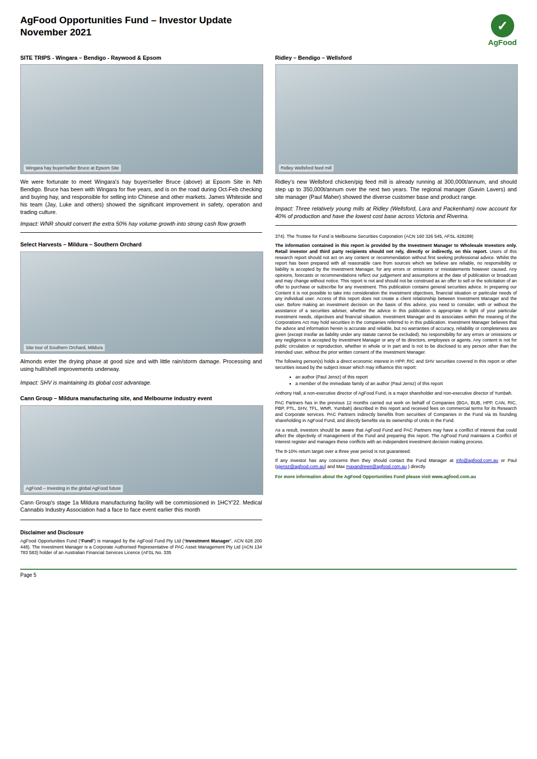AgFood Opportunities Fund – Investor Update
November 2021
✓
AgFood
SITE TRIPS - Wingara – Bendigo - Raywood & Epsom
Wingara hay buyer/seller Bruce at Epsom Site
We were fortunate to meet Wingara's hay buyer/seller Bruce (above) at Epsom Site in Nth Bendigo. Bruce has been with Wingara for five years, and is on the road during Oct-Feb checking and buying hay, and responsible for selling into Chinese and other markets. James Whiteside and his team (Jay, Luke and others) showed the significant improvement in safety, operation and trading culture.
Impact: WNR should convert the extra 50% hay volume growth into strong cash flow growth
Select Harvests – Mildura – Southern Orchard
Site tour of Southern Orchard, Mildura
Almonds enter the drying phase at good size and with little rain/storm damage. Processing and using hull/shell improvements underway.
Impact: SHV is maintaining its global cost advantage.
Cann Group – Mildura manufacturing site, and Melbourne industry event
AgFood – Investing in the global AgFood future
Cann Group's stage 1a Mildura manufacturing facility will be commissioned in 1HCY'22. Medical Cannabis Industry Association had a face to face event earlier this month
Disclaimer and Disclosure
AgFood Opportunities Fund (“Fund”) is managed by the AgFood Fund Pty Ltd (“Investment Manager”, ACN 628 200 448). The Investment Manager is a Corporate Authorised Representative of PAC Asset Management Pty Ltd (ACN 134 783 583) holder of an Australian Financial Services Licence (AFSL No. 335
Ridley – Bendigo – Wellsford
Ridley Wellsford feed mill
Ridley's new Wellsford chicken/pig feed mill is already running at 300,000t/annum, and should step up to 350,000t/annum over the next two years. The regional manager (Gavin Lavers) and site manager (Paul Maher) showed the diverse customer base and product range.
Impact: Three relatively young mills at Ridley (Wellsford, Lara and Packenham) now account for 40% of production and have the lowest cost base across Victoria and Riverina.
374). The Trustee for Fund is Melbourne Securities Corporation (ACN 160 326 545, AFSL 428289)
The information contained in this report is provided by the Investment Manager to Wholesale Investors only. Retail investor and third party recipients should not rely, directly or indirectly, on this report. Users of this research report should not act on any content or recommendation without first seeking professional advice. Whilst the report has been prepared with all reasonable care from sources which we believe are reliable, no responsibility or liability is accepted by the Investment Manager, for any errors or omissions or misstatements however caused. Any opinions, forecasts or recommendations reflect our judgement and assumptions at the date of publication or broadcast and may change without notice. This report is not and should not be construed as an offer to sell or the solicitation of an offer to purchase or subscribe for any investment. This publication contains general securities advice. In preparing our Content it is not possible to take into consideration the investment objectives, financial situation or particular needs of any individual user. Access of this report does not create a client relationship between Investment Manager and the user. Before making an investment decision on the basis of this advice, you need to consider, with or without the assistance of a securities adviser, whether the advice in this publication is appropriate in light of your particular investment needs, objectives and financial situation. Investment Manager and its associates within the meaning of the Corporations Act may hold securities in the companies referred to in this publication. Investment Manager believes that the advice and information herein is accurate and reliable, but no warranties of accuracy, reliability or completeness are given (except insofar as liability under any statute cannot be excluded). No responsibility for any errors or omissions or any negligence is accepted by Investment Manager or any of its directors, employees or agents. Any content is not for public circulation or reproduction, whether in whole or in part and is not to be disclosed to any person other than the intended user, without the prior written consent of the Investment Manager.
The following person(s) holds a direct economic interest in HPP, RIC and SHV securities covered in this report or other securities issued by the subject issuer which may influence this report:
an author (Paul Jensz) of this report
a member of the immediate family of an author (Paul Jensz) of this report
Anthony Hall, a non-executive director of AgFood Fund, is a major shareholder and non-executive director of Yumbah.
PAC Partners has in the previous 12 months carried out work on behalf of Companies (BGA, BUB, HPP, CAN, RIC, PBP, PTL, SHV, TFL, WNR, Yumbah) described in this report and received fees on commercial terms for its Research and Corporate services. PAC Partners indirectly benefits from securities of Companies in the Fund via its founding shareholding in AgFood Fund, and directly benefits via its ownership of Units in the Fund.
As a result, investors should be aware that AgFood Fund and PAC Partners may have a conflict of interest that could affect the objectivity of management of the Fund and preparing this report. The AgFood Fund maintains a Conflict of Interest register and manages these conflicts with an independent investment decision making process.
The 8-10% return target over a three year period is not guaranteed.
If any investor has any concerns then they should contact the Fund Manager at info@agfood.com.au or Paul (pjensz@agfood.com.au) and Max maxandrews@agfood.com.au ) directly.
For more information about the AgFood Opportunities Fund please visit www.agfood.com.au
Page 5